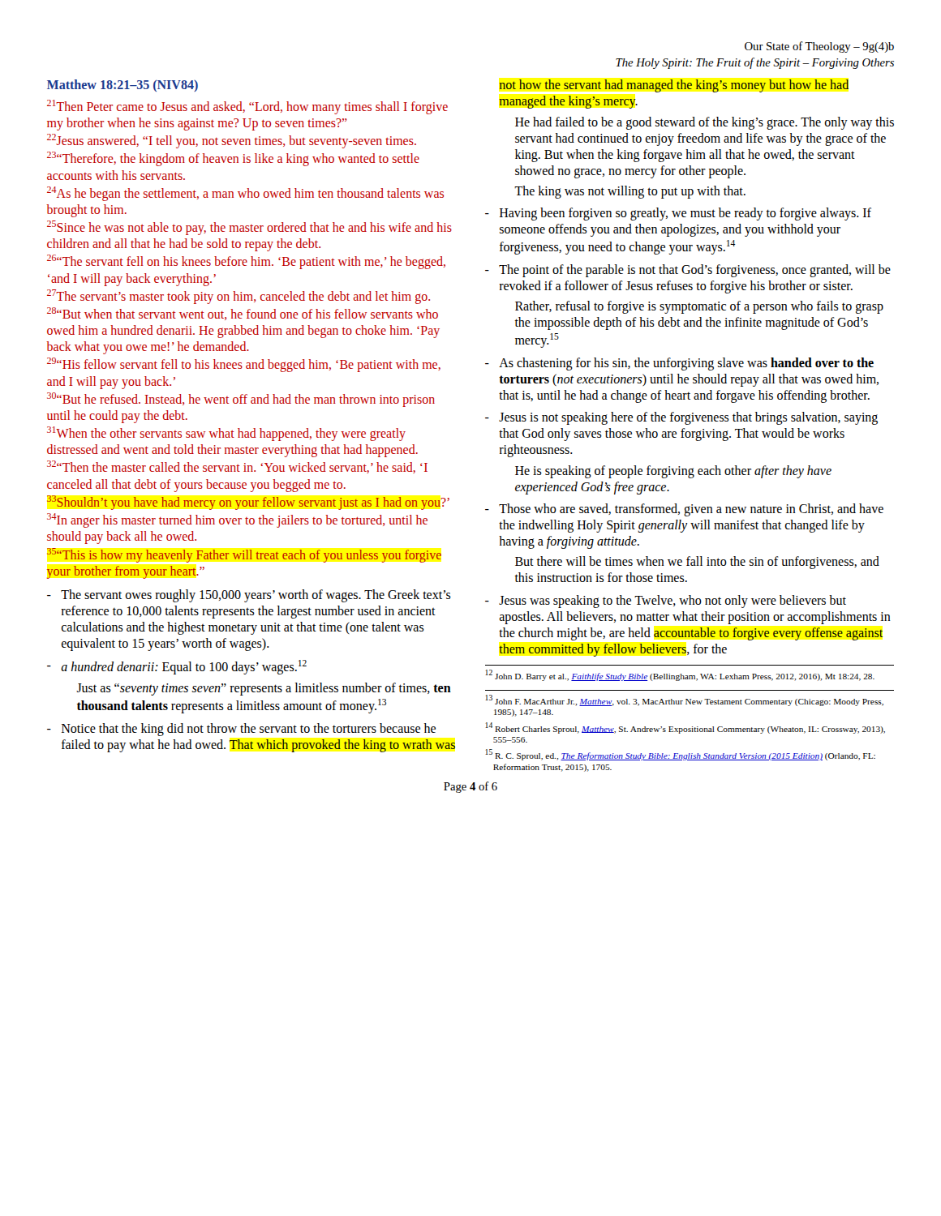Our State of Theology – 9g(4)b
The Holy Spirit: The Fruit of the Spirit – Forgiving Others
Matthew 18:21–35 (NIV84)
21Then Peter came to Jesus and asked, “Lord, how many times shall I forgive my brother when he sins against me? Up to seven times?”
22Jesus answered, “I tell you, not seven times, but seventy-seven times.
23“Therefore, the kingdom of heaven is like a king who wanted to settle accounts with his servants.
24As he began the settlement, a man who owed him ten thousand talents was brought to him.
25Since he was not able to pay, the master ordered that he and his wife and his children and all that he had be sold to repay the debt.
26“The servant fell on his knees before him. ‘Be patient with me,’ he begged, ‘and I will pay back everything.’
27The servant’s master took pity on him, canceled the debt and let him go.
28“But when that servant went out, he found one of his fellow servants who owed him a hundred denarii. He grabbed him and began to choke him. ‘Pay back what you owe me!’ he demanded.
29“His fellow servant fell to his knees and begged him, ‘Be patient with me, and I will pay you back.’
30“But he refused. Instead, he went off and had the man thrown into prison until he could pay the debt.
31When the other servants saw what had happened, they were greatly distressed and went and told their master everything that had happened.
32“Then the master called the servant in. ‘You wicked servant,’ he said, ‘I canceled all that debt of yours because you begged me to.
33Shouldn’t you have had mercy on your fellow servant just as I had on you?’
34In anger his master turned him over to the jailers to be tortured, until he should pay back all he owed.
35“This is how my heavenly Father will treat each of you unless you forgive your brother from your heart.”
The servant owes roughly 150,000 years’ worth of wages. The Greek text’s reference to 10,000 talents represents the largest number used in ancient calculations and the highest monetary unit at that time (one talent was equivalent to 15 years’ worth of wages).
a hundred denarii: Equal to 100 days’ wages.12
Just as “seventy times seven” represents a limitless number of times, ten thousand talents represents a limitless amount of money.13
Notice that the king did not throw the servant to the torturers because he failed to pay what he had owed. That which provoked the king to wrath was not how the servant had managed the king’s money but how he had managed the king’s mercy.
He had failed to be a good steward of the king’s grace. The only way this servant had continued to enjoy freedom and life was by the grace of the king. But when the king forgave him all that he owed, the servant showed no grace, no mercy for other people.
The king was not willing to put up with that.
Having been forgiven so greatly, we must be ready to forgive always. If someone offends you and then apologizes, and you withhold your forgiveness, you need to change your ways.14
The point of the parable is not that God’s forgiveness, once granted, will be revoked if a follower of Jesus refuses to forgive his brother or sister.
Rather, refusal to forgive is symptomatic of a person who fails to grasp the impossible depth of his debt and the infinite magnitude of God’s mercy.15
As chastening for his sin, the unforgiving slave was handed over to the torturers (not executioners) until he should repay all that was owed him, that is, until he had a change of heart and forgave his offending brother.
Jesus is not speaking here of the forgiveness that brings salvation, saying that God only saves those who are forgiving. That would be works righteousness.
He is speaking of people forgiving each other after they have experienced God’s free grace.
Those who are saved, transformed, given a new nature in Christ, and have the indwelling Holy Spirit generally will manifest that changed life by having a forgiving attitude.
But there will be times when we fall into the sin of unforgiveness, and this instruction is for those times.
Jesus was speaking to the Twelve, who not only were believers but apostles. All believers, no matter what their position or accomplishments in the church might be, are held accountable to forgive every offense against them committed by fellow believers, for the
12 John D. Barry et al., Faithlife Study Bible (Bellingham, WA: Lexham Press, 2012, 2016), Mt 18:24, 28.
13 John F. MacArthur Jr., Matthew, vol. 3, MacArthur New Testament Commentary (Chicago: Moody Press, 1985), 147–148.
14 Robert Charles Sproul, Matthew, St. Andrew’s Expositional Commentary (Wheaton, IL: Crossway, 2013), 555–556.
15 R. C. Sproul, ed., The Reformation Study Bible: English Standard Version (2015 Edition) (Orlando, FL: Reformation Trust, 2015), 1705.
Page 4 of 6